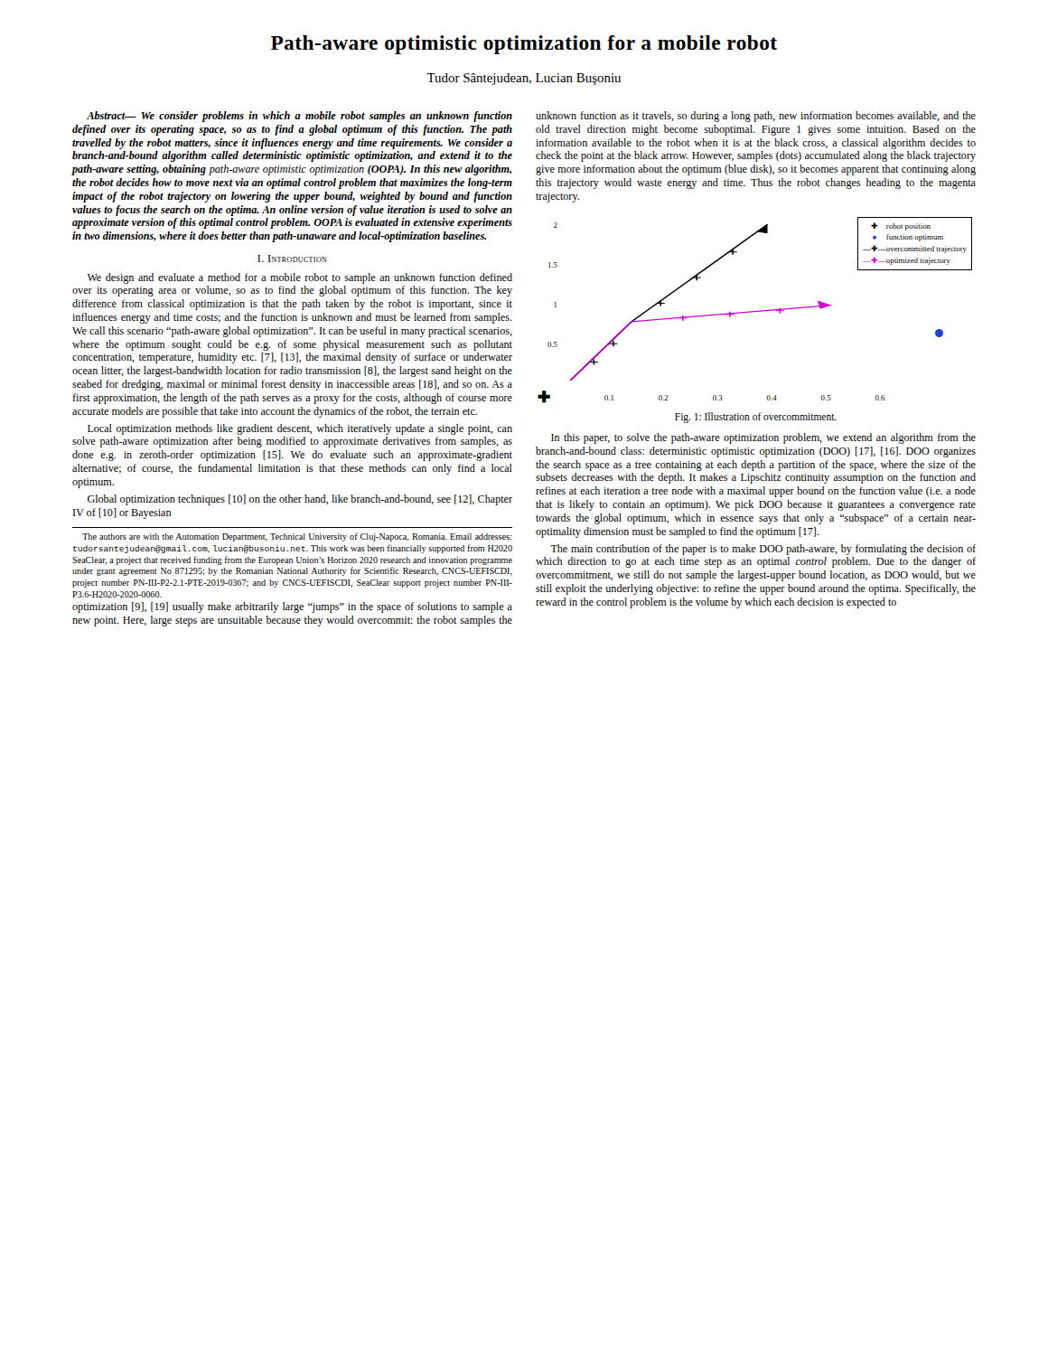Path-aware optimistic optimization for a mobile robot
Tudor Sântejudean, Lucian Buşoniu
Abstract— We consider problems in which a mobile robot samples an unknown function defined over its operating space, so as to find a global optimum of this function. The path travelled by the robot matters, since it influences energy and time requirements. We consider a branch-and-bound algorithm called deterministic optimistic optimization, and extend it to the path-aware setting, obtaining path-aware optimistic optimization (OOPA). In this new algorithm, the robot decides how to move next via an optimal control problem that maximizes the long-term impact of the robot trajectory on lowering the upper bound, weighted by bound and function values to focus the search on the optima. An online version of value iteration is used to solve an approximate version of this optimal control problem. OOPA is evaluated in extensive experiments in two dimensions, where it does better than path-unaware and local-optimization baselines.
I. Introduction
We design and evaluate a method for a mobile robot to sample an unknown function defined over its operating area or volume, so as to find the global optimum of this function. The key difference from classical optimization is that the path taken by the robot is important, since it influences energy and time costs; and the function is unknown and must be learned from samples. We call this scenario “path-aware global optimization”. It can be useful in many practical scenarios, where the optimum sought could be e.g. of some physical measurement such as pollutant concentration, temperature, humidity etc. [7], [13], the maximal density of surface or underwater ocean litter, the largest-bandwidth location for radio transmission [8], the largest sand height on the seabed for dredging, maximal or minimal forest density in inaccessible areas [18], and so on. As a first approximation, the length of the path serves as a proxy for the costs, although of course more accurate models are possible that take into account the dynamics of the robot, the terrain etc.
Local optimization methods like gradient descent, which iteratively update a single point, can solve path-aware optimization after being modified to approximate derivatives from samples, as done e.g. in zeroth-order optimization [15]. We do evaluate such an approximate-gradient alternative; of course, the fundamental limitation is that these methods can only find a local optimum.
Global optimization techniques [10] on the other hand, like branch-and-bound, see [12], Chapter IV of [10] or Bayesian
The authors are with the Automation Department, Technical University of Cluj-Napoca, Romania. Email addresses: tudorsantejudean@gmail.com, lucian@busoniu.net. This work was been financially supported from H2020 SeaClear, a project that received funding from the European Union’s Horizon 2020 research and innovation programme under grant agreement No 871295; by the Romanian National Authority for Scientific Research, CNCS-UEFISCDI, project number PN-III-P2-2.1-PTE-2019-0367; and by CNCS-UEFISCDI, SeaClear support project number PN-III-P3.6-H2020-2020-0060.
optimization [9], [19] usually make arbitrarily large “jumps” in the space of solutions to sample a new point. Here, large steps are unsuitable because they would overcommit: the robot samples the unknown function as it travels, so during a long path, new information becomes available, and the old travel direction might become suboptimal. Figure 1 gives some intuition. Based on the information available to the robot when it is at the black cross, a classical algorithm decides to check the point at the black arrow. However, samples (dots) accumulated along the black trajectory give more information about the optimum (blue disk), so it becomes apparent that continuing along this trajectory would waste energy and time. Thus the robot changes heading to the magenta trajectory.
2 1.5 1 0.5
✚robot position
●function optimum
—✚—overcommitted trajectory
—✚—optimized trajectory
✚
0.1 0.2 0.3 0.4 0.5 0.6
Fig. 1: Illustration of overcommitment.
In this paper, to solve the path-aware optimization problem, we extend an algorithm from the branch-and-bound class: deterministic optimistic optimization (DOO) [17], [16]. DOO organizes the search space as a tree containing at each depth a partition of the space, where the size of the subsets decreases with the depth. It makes a Lipschitz continuity assumption on the function and refines at each iteration a tree node with a maximal upper bound on the function value (i.e. a node that is likely to contain an optimum). We pick DOO because it guarantees a convergence rate towards the global optimum, which in essence says that only a “subspace” of a certain near-optimality dimension must be sampled to find the optimum [17].
The main contribution of the paper is to make DOO path-aware, by formulating the decision of which direction to go at each time step as an optimal control problem. Due to the danger of overcommitment, we still do not sample the largest-upper bound location, as DOO would, but we still exploit the underlying objective: to refine the upper bound around the optima. Specifically, the reward in the control problem is the volume by which each decision is expected to